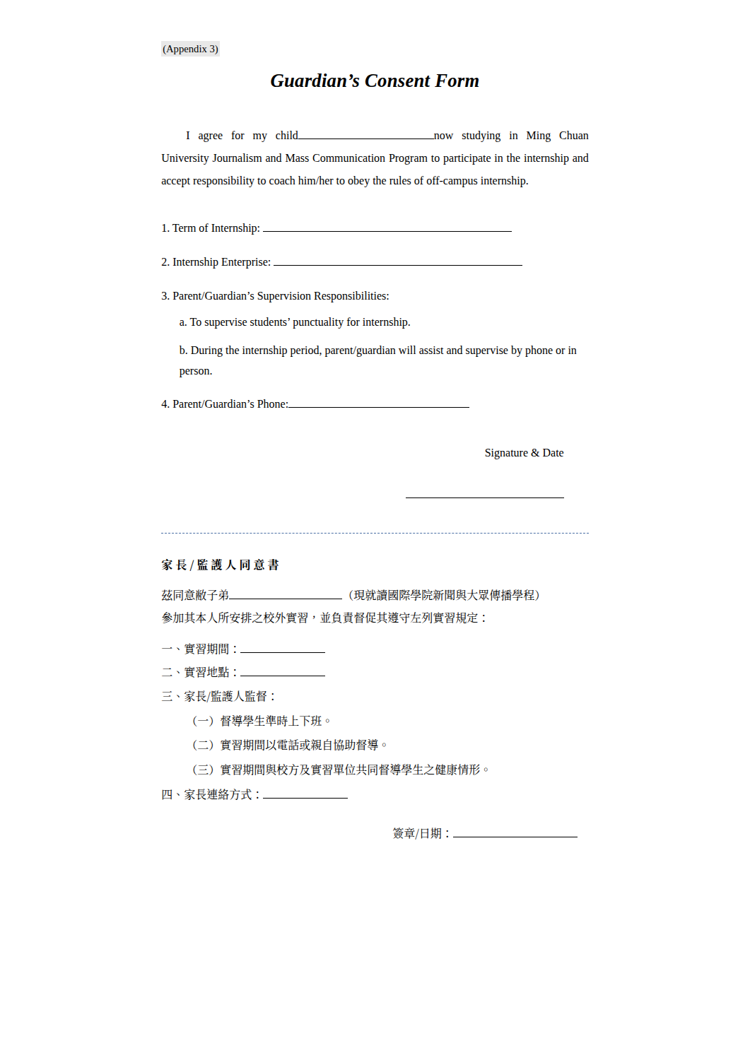(Appendix 3)
Guardian’s Consent Form
I agree for my child now studying in Ming Chuan University Journalism and Mass Communication Program to participate in the internship and accept responsibility to coach him/her to obey the rules of off-campus internship.
1. Term of Internship:
2. Internship Enterprise:
3. Parent/Guardian’s Supervision Responsibilities:
a. To supervise students’ punctuality for internship.
b. During the internship period, parent/guardian will assist and supervise by phone or in person.
4. Parent/Guardian’s Phone:
Signature & Date
家 長 / 監 護 人 同 意 書
茲同意敝子弟 （現就讀國際學院新聞與大眾傳播學程）
參加其本人所安排之校外實習，並負責督促其遵守左列實習規定：
一、實習期間：
二、實習地點：
三、家長/監護人監督：
（一）督導學生準時上下班。
（二）實習期間以電話或親自協助督導。
（三）實習期間與校方及實習單位共同督導學生之健康情形。
四、家長連絡方式：
簽章/日期：